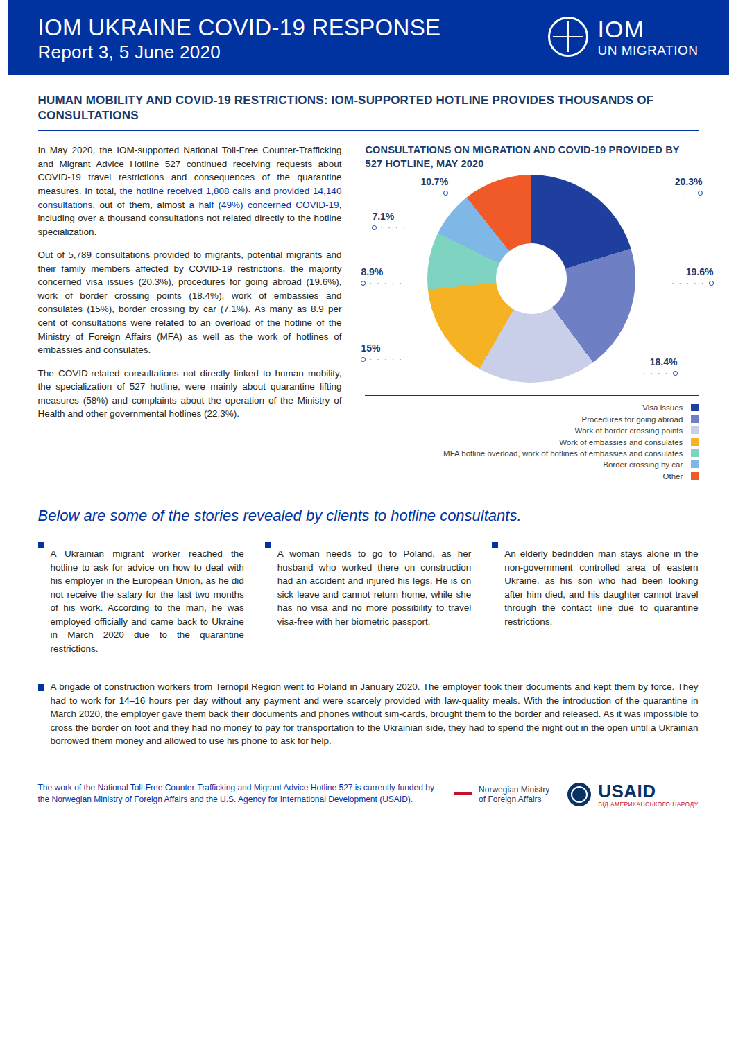IOM UKRAINE COVID-19 RESPONSE Report 3, 5 June 2020
IOM
UN MIGRATION
Human mobility and COVID-19 restrictions: IOM-supported hotline provides thousands of consultations
In May 2020, the IOM-supported National Toll-Free Counter-Trafficking and Migrant Advice Hotline 527 continued receiving requests about COVID-19 travel restrictions and consequences of the quarantine measures. In total, the hotline received 1,808 calls and provided 14,140 consultations, out of them, almost a half (49%) concerned COVID-19, including over a thousand consultations not related directly to the hotline specialization.
Out of 5,789 consultations provided to migrants, potential migrants and their family members affected by COVID-19 restrictions, the majority concerned visa issues (20.3%), procedures for going abroad (19.6%), work of border crossing points (18.4%), work of embassies and consulates (15%), border crossing by car (7.1%). As many as 8.9 per cent of consultations were related to an overload of the hotline of the Ministry of Foreign Affairs (MFA) as well as the work of hotlines of embassies and consulates.
The COVID-related consultations not directly linked to human mobility, the specialization of 527 hotline, were mainly about quarantine lifting measures (58%) and complaints about the operation of the Ministry of Health and other governmental hotlines (22.3%).
Consultations on migration and COVID-19 provided by 527 hotline, May 2020
20.3%· · · · ·
19.6%· · · · ·
18.4%· · · ·
15% · · · · ·
8.9% · · · · ·
7.1% · · · ·
10.7%· · ·
Visa issues
Procedures for going abroad
Work of border crossing points
Work of embassies and consulates
MFA hotline overload, work of hotlines of embassies and consulates
Border crossing by car
Other
Below are some of the stories revealed by clients to hotline consultants.
A Ukrainian migrant worker reached the hotline to ask for advice on how to deal with his employer in the European Union, as he did not receive the salary for the last two months of his work. According to the man, he was employed officially and came back to Ukraine in March 2020 due to the quarantine restrictions.
A woman needs to go to Poland, as her husband who worked there on construction had an accident and injured his legs. He is on sick leave and cannot return home, while she has no visa and no more possibility to travel visa-free with her biometric passport.
An elderly bedridden man stays alone in the non-government controlled area of eastern Ukraine, as his son who had been looking after him died, and his daughter cannot travel through the contact line due to quarantine restrictions.
A brigade of construction workers from Ternopil Region went to Poland in January 2020. The employer took their documents and kept them by force. They had to work for 14–16 hours per day without any payment and were scarcely provided with law-quality meals. With the introduction of the quarantine in March 2020, the employer gave them back their documents and phones without sim-cards, brought them to the border and released. As it was impossible to cross the border on foot and they had no money to pay for transportation to the Ukrainian side, they had to spend the night out in the open until a Ukrainian borrowed them money and allowed to use his phone to ask for help.
The work of the National Toll-Free Counter-Trafficking and Migrant Advice Hotline 527 is currently funded by the Norwegian Ministry of Foreign Affairs and the U.S. Agency for International Development (USAID).
Norwegian Ministry
of Foreign Affairs
USAID
ВІД АМЕРИКАНСЬКОГО НАРОДУ